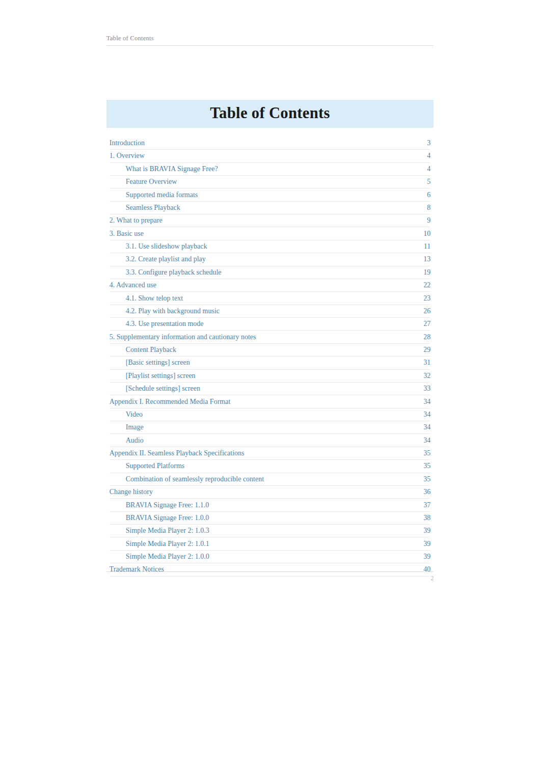Table of Contents
Table of Contents
Introduction 3
1. Overview 4
What is BRAVIA Signage Free? 4
Feature Overview 5
Supported media formats 6
Seamless Playback 8
2. What to prepare 9
3. Basic use 10
3.1. Use slideshow playback 11
3.2. Create playlist and play 13
3.3. Configure playback schedule 19
4. Advanced use 22
4.1. Show telop text 23
4.2. Play with background music 26
4.3. Use presentation mode 27
5. Supplementary information and cautionary notes 28
Content Playback 29
[Basic settings] screen 31
[Playlist settings] screen 32
[Schedule settings] screen 33
Appendix I. Recommended Media Format 34
Video 34
Image 34
Audio 34
Appendix II. Seamless Playback Specifications 35
Supported Platforms 35
Combination of seamlessly reproducible content 35
Change history 36
BRAVIA Signage Free: 1.1.0 37
BRAVIA Signage Free: 1.0.0 38
Simple Media Player 2: 1.0.3 39
Simple Media Player 2: 1.0.1 39
Simple Media Player 2: 1.0.0 39
Trademark Notices 40
2